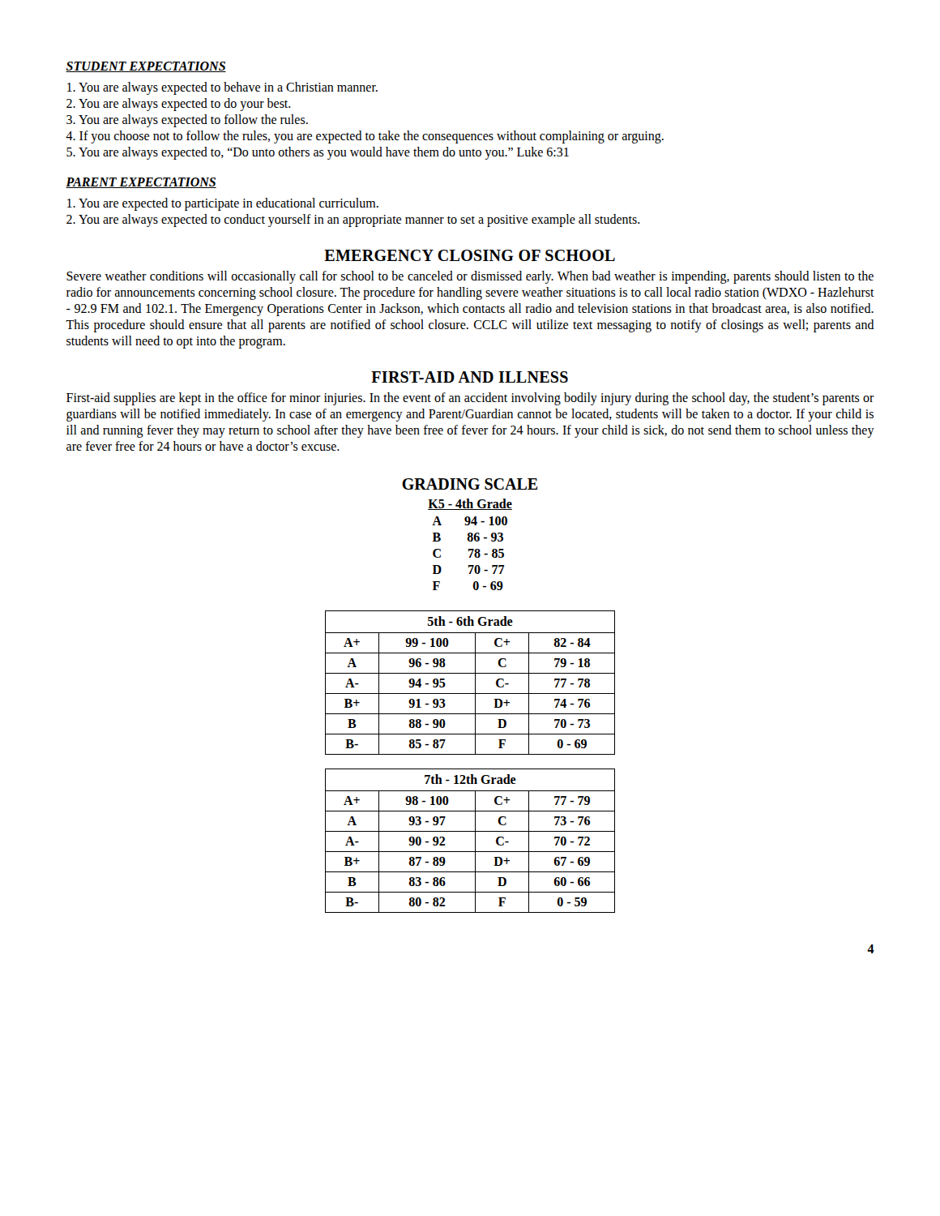STUDENT EXPECTATIONS
1. You are always expected to behave in a Christian manner.
2. You are always expected to do your best.
3. You are always expected to follow the rules.
4. If you choose not to follow the rules, you are expected to take the consequences without complaining or arguing.
5. You are always expected to, “Do unto others as you would have them do unto you.” Luke 6:31
PARENT EXPECTATIONS
1. You are expected to participate in educational curriculum.
2. You are always expected to conduct yourself in an appropriate manner to set a positive example all students.
EMERGENCY CLOSING OF SCHOOL
Severe weather conditions will occasionally call for school to be canceled or dismissed early. When bad weather is impending, parents should listen to the radio for announcements concerning school closure. The procedure for handling severe weather situations is to call local radio station (WDXO - Hazlehurst - 92.9 FM and 102.1. The Emergency Operations Center in Jackson, which contacts all radio and television stations in that broadcast area, is also notified. This procedure should ensure that all parents are notified of school closure. CCLC will utilize text messaging to notify of closings as well; parents and students will need to opt into the program.
FIRST-AID AND ILLNESS
First-aid supplies are kept in the office for minor injuries. In the event of an accident involving bodily injury during the school day, the student’s parents or guardians will be notified immediately. In case of an emergency and Parent/Guardian cannot be located, students will be taken to a doctor. If your child is ill and running fever they may return to school after they have been free of fever for 24 hours. If your child is sick, do not send them to school unless they are fever free for 24 hours or have a doctor’s excuse.
GRADING SCALE
K5 - 4th Grade
A 94 - 100
B 86 - 93
C 78 - 85
D 70 - 77
F 0 - 69
5th - 6th Grade
| A+ | 99 - 100 | C+ | 82 - 84 |
| A | 96 - 98 | C | 79 - 18 |
| A- | 94 - 95 | C- | 77 - 78 |
| B+ | 91 - 93 | D+ | 74 - 76 |
| B | 88 - 90 | D | 70 - 73 |
| B- | 85 - 87 | F | 0 - 69 |
7th - 12th Grade
| A+ | 98 - 100 | C+ | 77 - 79 |
| A | 93 - 97 | C | 73 - 76 |
| A- | 90 - 92 | C- | 70 - 72 |
| B+ | 87 - 89 | D+ | 67 - 69 |
| B | 83 - 86 | D | 60 - 66 |
| B- | 80 - 82 | F | 0 - 59 |
4